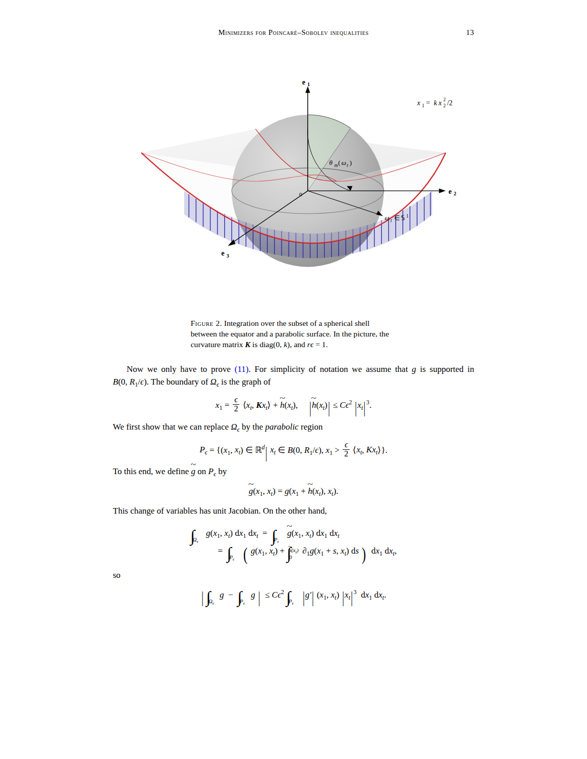Minimizers for Poincaré–Sobolev inequalities 13
e 1 e 2 e 3 0 θ m ( ω t ) ω t ∈ 𝕊 1 x 1 = k x 2 2 /2
Figure 2. Integration over the subset of a spherical shell between the equator and a parabolic surface. In the picture, the curvature matrix K is diag(0, k), and rϵ = 1.
Now we only have to prove (11). For simplicity of notation we assume that g is supported in B(0, R1/ϵ). The boundary of Ωϵ is the graph of
x1 = ϵ 2 ⟨xt, Kxt⟩ + ~h(xt), |~h(xt)| ≤ Cϵ2 |xt|3.
We first show that we can replace Ωϵ by the parabolic region
Pϵ = {(x1, xt) ∈ ℝd| xt ∈ B(0, R1/ϵ), x1 > ϵ 2 ⟨xt, Kxt⟩}.
To this end, we define ~g on Pϵ by
~g(x1, xt) = g(x1 + ~h(xt), xt).
This change of variables has unit Jacobian. On the other hand,
∫Ωϵ g(x1, xt) dx1 dxt = ∫Pϵ ~g(x1, xt) dx1 dxt = ∫Pϵ ( g(x1, xt) + ∫0~h(xt) ∂1g(x1 + s, xt) ds ) dx1 dxt,
so
| ∫Ωϵ g − ∫Pϵ g | ≤ Cϵ2 ∫Pϵ |g′| (x1, xt) |xt|3 dx1 dxt.